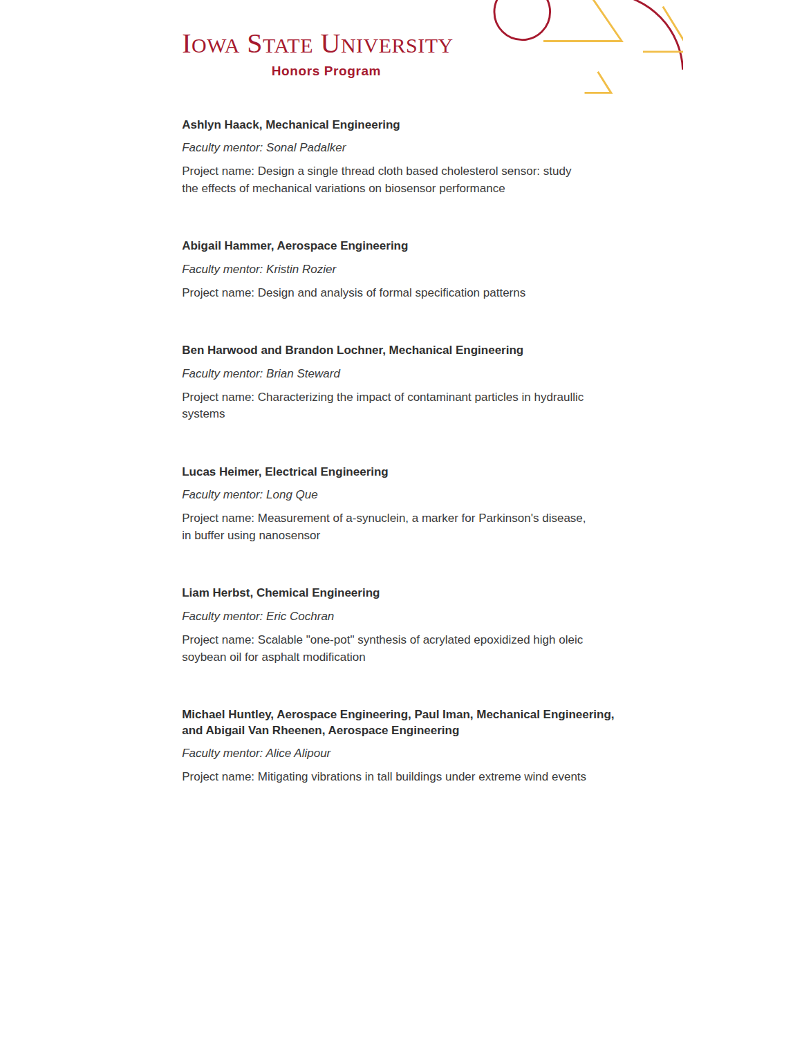IOWA STATE UNIVERSITY
Honors Program
Ashlyn Haack, Mechanical Engineering
Faculty mentor: Sonal Padalker
Project name: Design a single thread cloth based cholesterol sensor: study the effects of mechanical variations on biosensor performance
Abigail Hammer, Aerospace Engineering
Faculty mentor: Kristin Rozier
Project name: Design and analysis of formal specification patterns
Ben Harwood and Brandon Lochner, Mechanical Engineering
Faculty mentor: Brian Steward
Project name: Characterizing the impact of contaminant particles in hydraullic systems
Lucas Heimer, Electrical Engineering
Faculty mentor: Long Que
Project name: Measurement of a-synuclein, a marker for Parkinson's disease, in buffer using nanosensor
Liam Herbst, Chemical Engineering
Faculty mentor: Eric Cochran
Project name: Scalable "one-pot" synthesis of acrylated epoxidized high oleic soybean oil for asphalt modification
Michael Huntley, Aerospace Engineering, Paul Iman, Mechanical Engineering, and Abigail Van Rheenen, Aerospace Engineering
Faculty mentor: Alice Alipour
Project name: Mitigating vibrations in tall buildings under extreme wind events